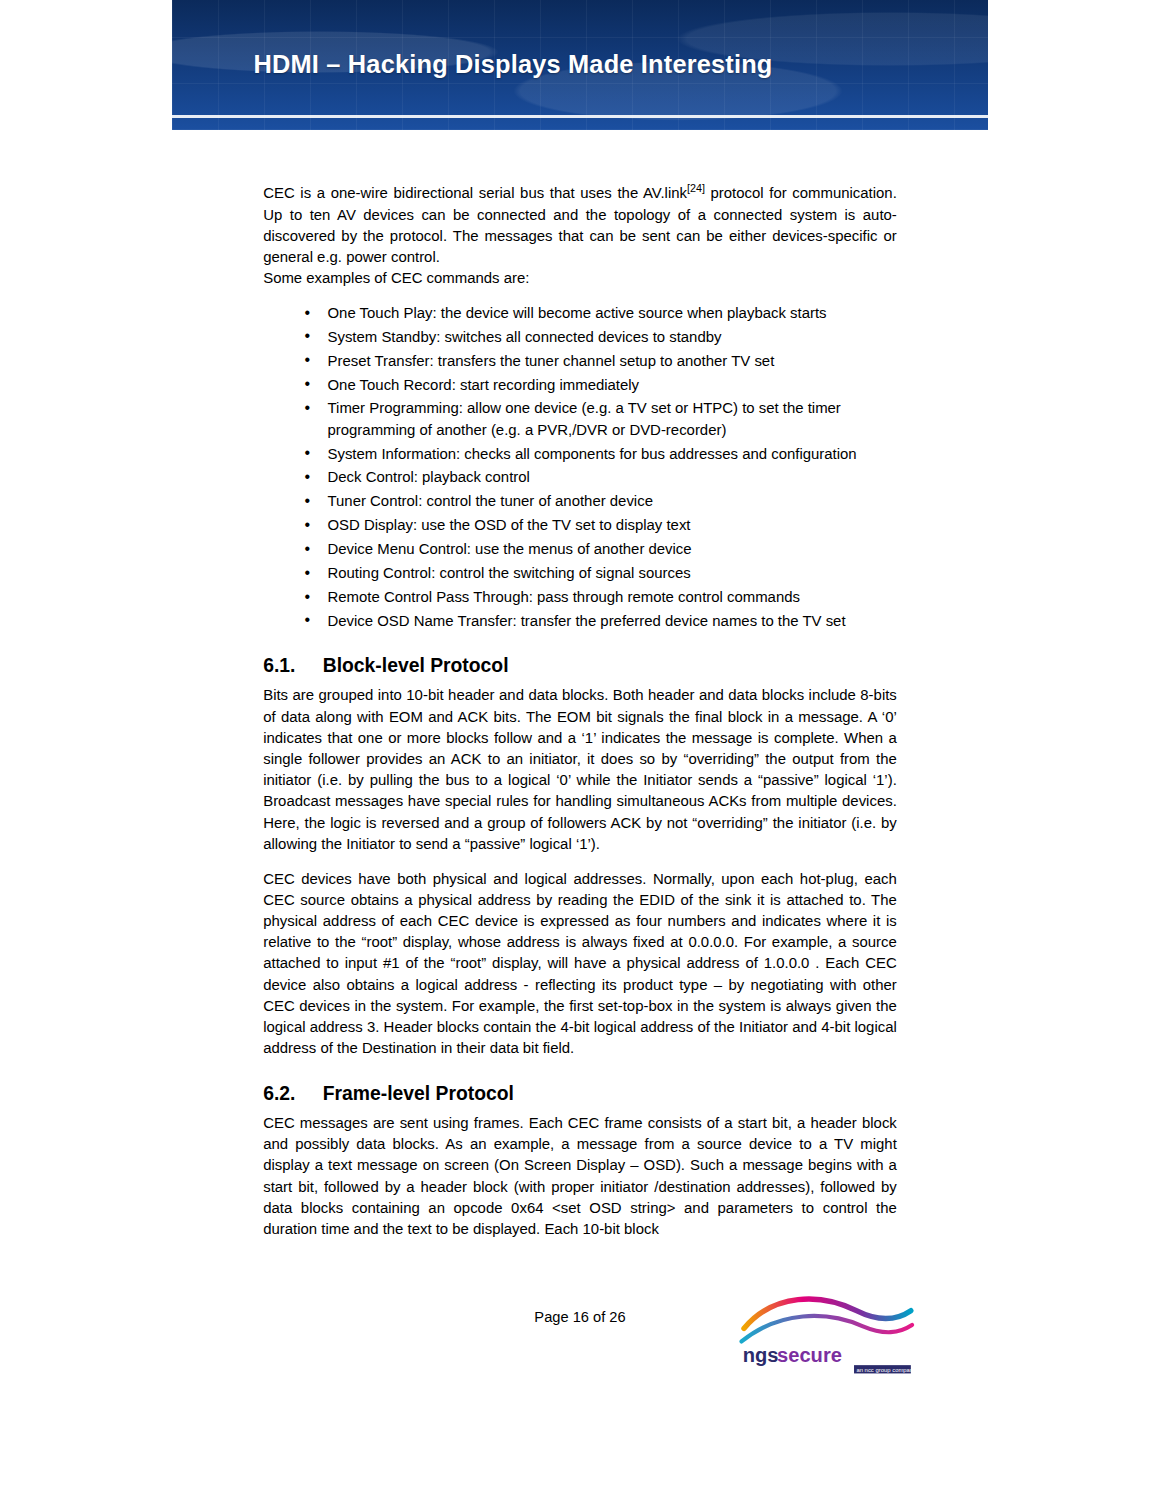HDMI – Hacking Displays Made Interesting
CEC is a one-wire bidirectional serial bus that uses the AV.link[24] protocol for communication. Up to ten AV devices can be connected and the topology of a connected system is auto-discovered by the protocol. The messages that can be sent can be either devices-specific or general e.g. power control.
Some examples of CEC commands are:
One Touch Play: the device will become active source when playback starts
System Standby: switches all connected devices to standby
Preset Transfer: transfers the tuner channel setup to another TV set
One Touch Record: start recording immediately
Timer Programming: allow one device (e.g. a TV set or HTPC) to set the timer programming of another (e.g. a PVR,/DVR or DVD-recorder)
System Information: checks all components for bus addresses and configuration
Deck Control: playback control
Tuner Control: control the tuner of another device
OSD Display: use the OSD of the TV set to display text
Device Menu Control: use the menus of another device
Routing Control: control the switching of signal sources
Remote Control Pass Through: pass through remote control commands
Device OSD Name Transfer: transfer the preferred device names to the TV set
6.1. Block-level Protocol
Bits are grouped into 10-bit header and data blocks. Both header and data blocks include 8-bits of data along with EOM and ACK bits. The EOM bit signals the final block in a message. A ‘0’ indicates that one or more blocks follow and a ‘1’ indicates the message is complete. When a single follower provides an ACK to an initiator, it does so by “overriding” the output from the initiator (i.e. by pulling the bus to a logical ‘0’ while the Initiator sends a “passive” logical ‘1’). Broadcast messages have special rules for handling simultaneous ACKs from multiple devices. Here, the logic is reversed and a group of followers ACK by not “overriding” the initiator (i.e. by allowing the Initiator to send a “passive” logical ‘1’).
CEC devices have both physical and logical addresses. Normally, upon each hot-plug, each CEC source obtains a physical address by reading the EDID of the sink it is attached to. The physical address of each CEC device is expressed as four numbers and indicates where it is relative to the “root” display, whose address is always fixed at 0.0.0.0. For example, a source attached to input #1 of the “root” display, will have a physical address of 1.0.0.0 . Each CEC device also obtains a logical address - reflecting its product type – by negotiating with other CEC devices in the system. For example, the first set-top-box in the system is always given the logical address 3. Header blocks contain the 4-bit logical address of the Initiator and 4-bit logical address of the Destination in their data bit field.
6.2. Frame-level Protocol
CEC messages are sent using frames. Each CEC frame consists of a start bit, a header block and possibly data blocks. As an example, a message from a source device to a TV might display a text message on screen (On Screen Display – OSD). Such a message begins with a start bit, followed by a header block (with proper initiator /destination addresses), followed by data blocks containing an opcode 0x64 <set OSD string> and parameters to control the duration time and the text to be displayed. Each 10-bit block
Page 16 of 26
ngs secure an ncc group company